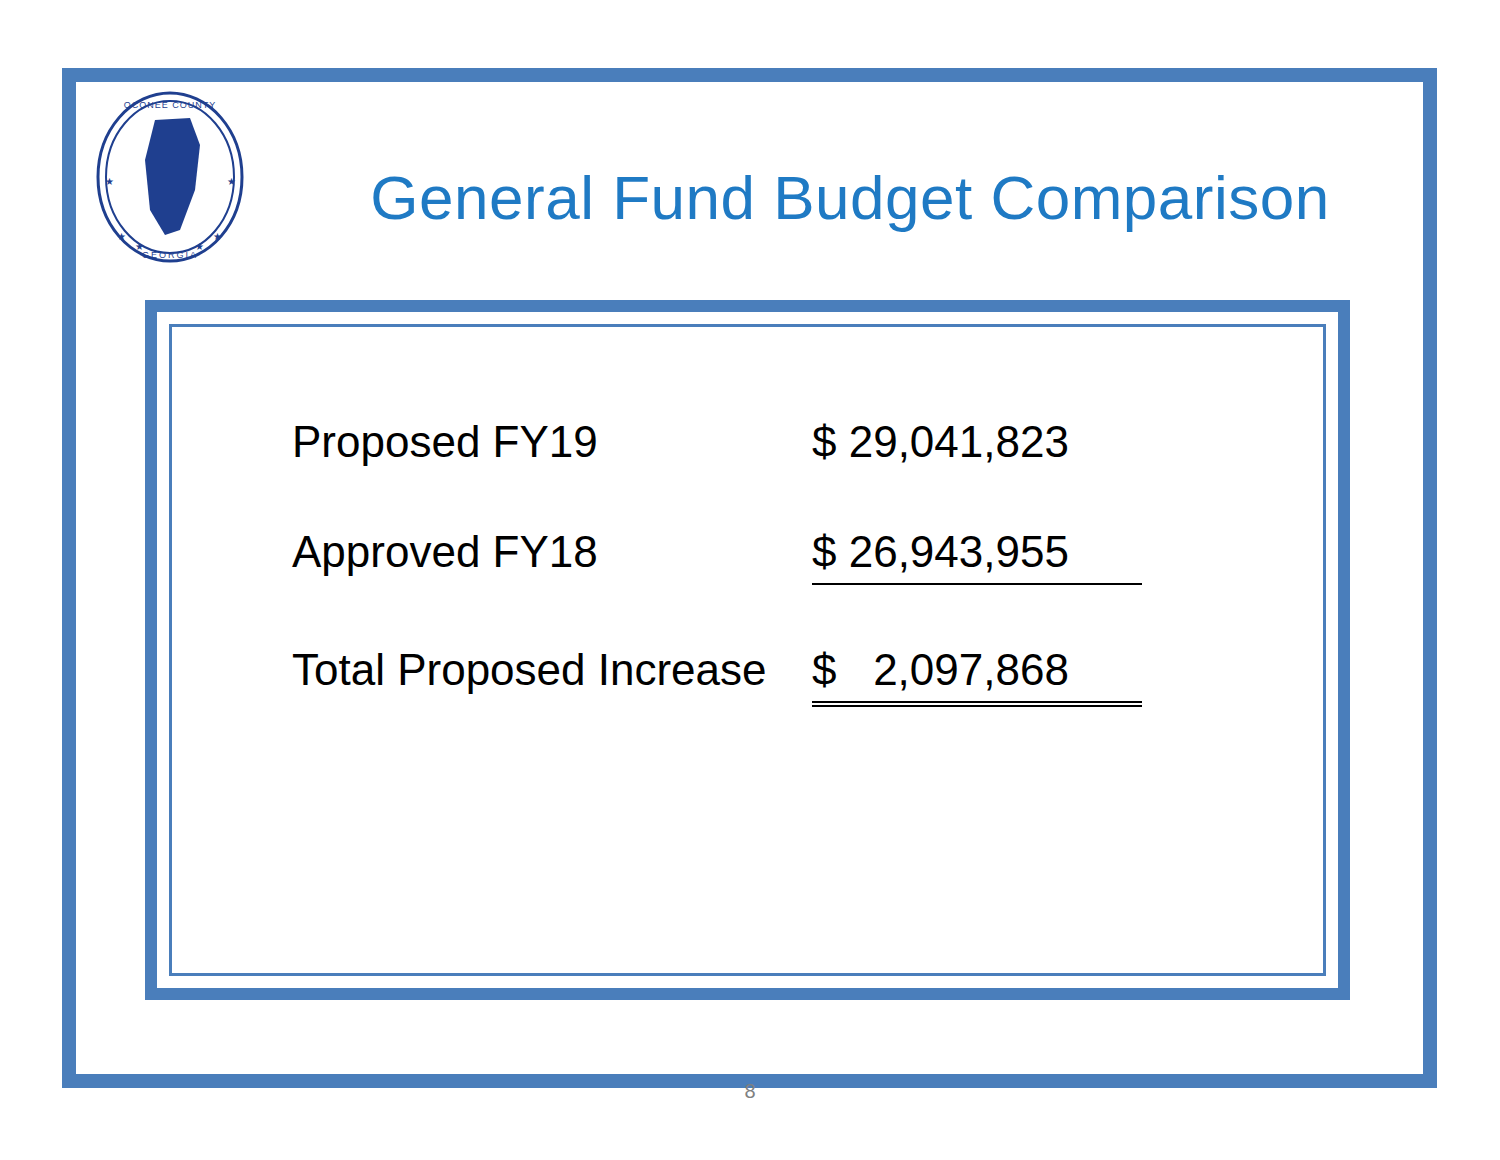OCONEE COUNTY GEORGIA 1875 ★ ★ ★ ★ ★ ★
General Fund Budget Comparison
| Proposed FY19 | $ 29,041,823 |
| Approved FY18 | $ 26,943,955 |
| Total Proposed Increase | $ 2,097,868 |
8